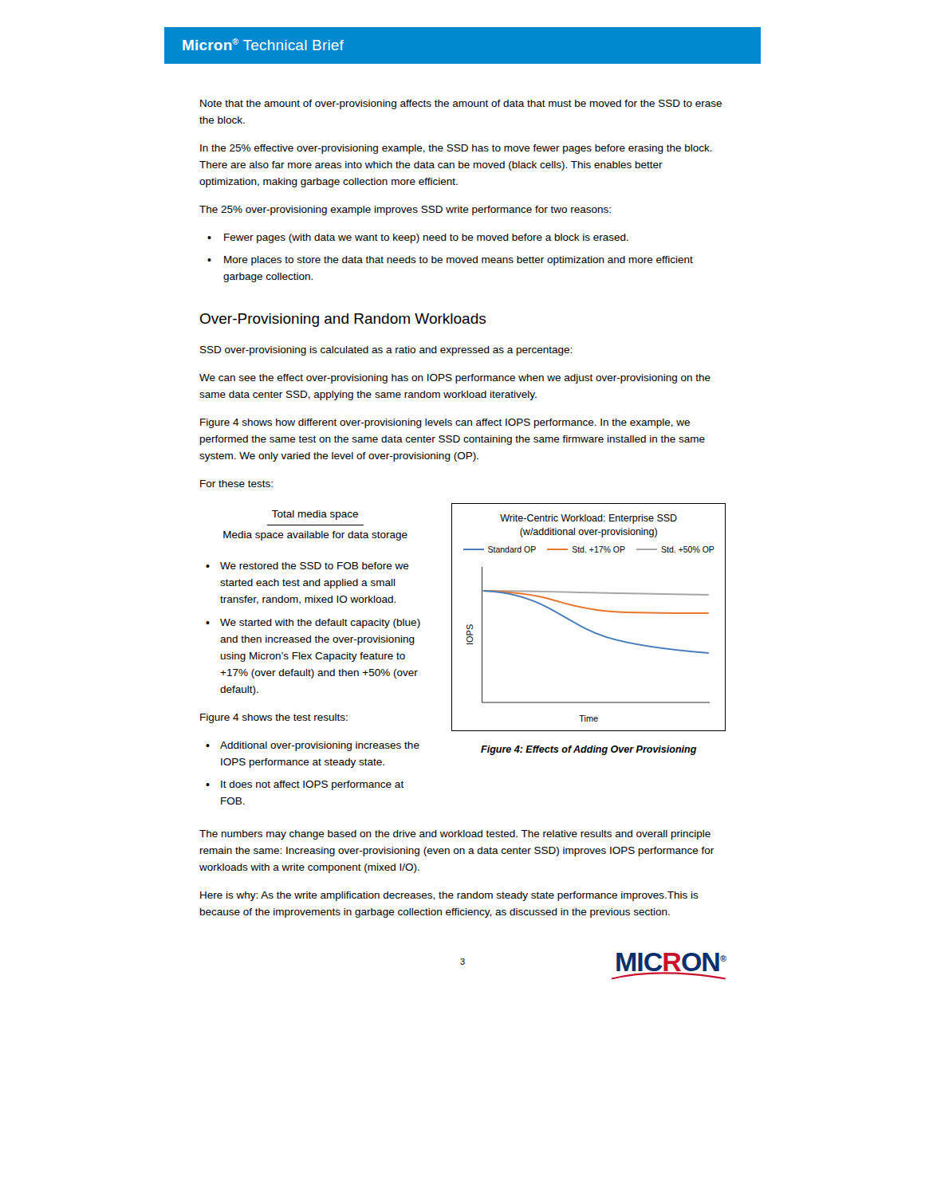Micron® Technical Brief
Note that the amount of over-provisioning affects the amount of data that must be moved for the SSD to erase the block.
In the 25% effective over-provisioning example, the SSD has to move fewer pages before erasing the block. There are also far more areas into which the data can be moved (black cells). This enables better optimization, making garbage collection more efficient.
The 25% over-provisioning example improves SSD write performance for two reasons:
Fewer pages (with data we want to keep) need to be moved before a block is erased.
More places to store the data that needs to be moved means better optimization and more efficient garbage collection.
Over-Provisioning and Random Workloads
SSD over-provisioning is calculated as a ratio and expressed as a percentage:
We can see the effect over-provisioning has on IOPS performance when we adjust over-provisioning on the same data center SSD, applying the same random workload iteratively.
Figure 4 shows how different over-provisioning levels can affect IOPS performance. In the example, we performed the same test on the same data center SSD containing the same firmware installed in the same system. We only varied the level of over-provisioning (OP).
For these tests:
Total media space Media space available for data storage
We restored the SSD to FOB before we started each test and applied a small transfer, random, mixed IO workload.
We started with the default capacity (blue) and then increased the over-provisioning using Micron’s Flex Capacity feature to +17% (over default) and then +50% (over default).
Figure 4 shows the test results:
Additional over-provisioning increases the IOPS performance at steady state.
It does not affect IOPS performance at FOB.
Write-Centric Workload: Enterprise SSD
(w/additional over-provisioning)
Standard OP Std. +17% OP Std. +50% OP
IOPS
Time
Figure 4: Effects of Adding Over Provisioning
The numbers may change based on the drive and workload tested. The relative results and overall principle remain the same: Increasing over-provisioning (even on a data center SSD) improves IOPS performance for workloads with a write component (mixed I/O).
Here is why: As the write amplification decreases, the random steady state performance improves.This is because of the improvements in garbage collection efficiency, as discussed in the previous section.
3
MICRON®